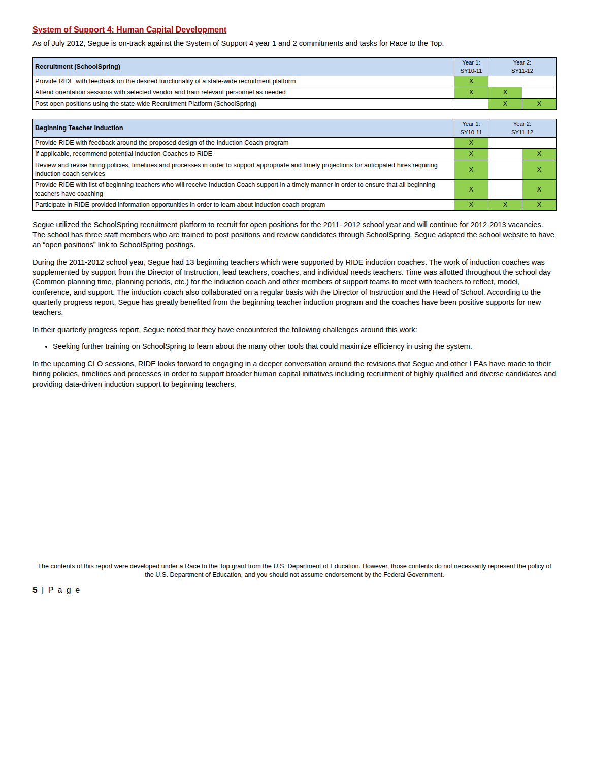System of Support 4: Human Capital Development
As of July 2012, Segue is on-track against the System of Support 4 year 1 and 2 commitments and tasks for Race to the Top.
| Recruitment (SchoolSpring) | Year 1: SY10-11 | Year 2: SY11-12 |
| --- | --- | --- |
| Provide RIDE with feedback on the desired functionality of a state-wide recruitment platform | X | | |
| Attend orientation sessions with selected vendor and train relevant personnel as needed | X | X | |
| Post open positions using the state-wide Recruitment Platform (SchoolSpring) | | X | X |
| Beginning Teacher Induction | Year 1: SY10-11 | Year 2: SY11-12 |
| --- | --- | --- |
| Provide RIDE with feedback around the proposed design of the Induction Coach program | X | | |
| If applicable, recommend potential Induction Coaches to RIDE | X | | X |
| Review and revise hiring policies, timelines and processes in order to support appropriate and timely projections for anticipated hires requiring induction coach services | X | | X |
| Provide RIDE with list of beginning teachers who will receive Induction Coach support in a timely manner in order to ensure that all beginning teachers have coaching | X | | X |
| Participate in RIDE-provided information opportunities in order to learn about induction coach program | X | X | X |
Segue utilized the SchoolSpring recruitment platform to recruit for open positions for the 2011- 2012 school year and will continue for 2012-2013 vacancies. The school has three staff members who are trained to post positions and review candidates through SchoolSpring. Segue adapted the school website to have an “open positions” link to SchoolSpring postings.
During the 2011-2012 school year, Segue had 13 beginning teachers which were supported by RIDE induction coaches. The work of induction coaches was supplemented by support from the Director of Instruction, lead teachers, coaches, and individual needs teachers. Time was allotted throughout the school day (Common planning time, planning periods, etc.) for the induction coach and other members of support teams to meet with teachers to reflect, model, conference, and support. The induction coach also collaborated on a regular basis with the Director of Instruction and the Head of School. According to the quarterly progress report, Segue has greatly benefited from the beginning teacher induction program and the coaches have been positive supports for new teachers.
In their quarterly progress report, Segue noted that they have encountered the following challenges around this work:
Seeking further training on SchoolSpring to learn about the many other tools that could maximize efficiency in using the system.
In the upcoming CLO sessions, RIDE looks forward to engaging in a deeper conversation around the revisions that Segue and other LEAs have made to their hiring policies, timelines and processes in order to support broader human capital initiatives including recruitment of highly qualified and diverse candidates and providing data-driven induction support to beginning teachers.
The contents of this report were developed under a Race to the Top grant from the U.S. Department of Education. However, those contents do not necessarily represent the policy of the U.S. Department of Education, and you should not assume endorsement by the Federal Government.
5 | P a g e